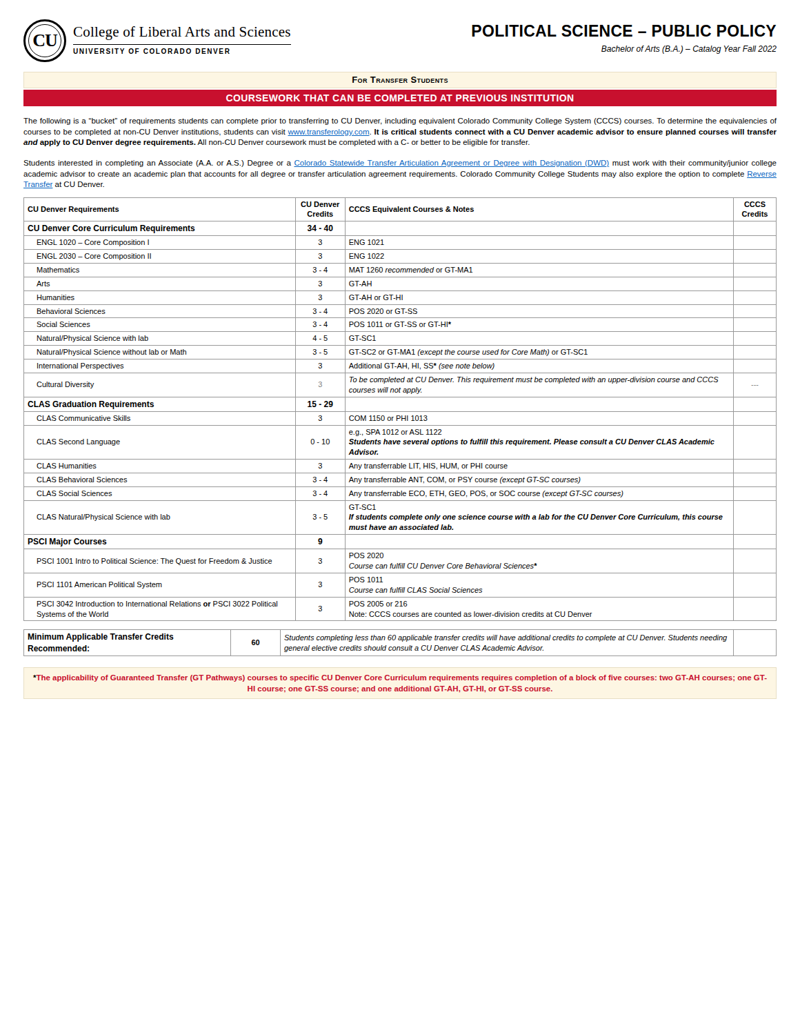CU
College of Liberal Arts and Sciences
UNIVERSITY OF COLORADO DENVER
Political Science – Public Policy
Bachelor of Arts (B.A.) – Catalog Year Fall 2022
For Transfer Students
Coursework that can be completed at previous institution
The following is a “bucket” of requirements students can complete prior to transferring to CU Denver, including equivalent Colorado Community College System (CCCS) courses. To determine the equivalencies of courses to be completed at non-CU Denver institutions, students can visit www.transferology.com. It is critical students connect with a CU Denver academic advisor to ensure planned courses will transfer and apply to CU Denver degree requirements. All non-CU Denver coursework must be completed with a C- or better to be eligible for transfer.
Students interested in completing an Associate (A.A. or A.S.) Degree or a Colorado Statewide Transfer Articulation Agreement or Degree with Designation (DWD) must work with their community/junior college academic advisor to create an academic plan that accounts for all degree or transfer articulation agreement requirements. Colorado Community College Students may also explore the option to complete Reverse Transfer at CU Denver.
| CU Denver Requirements | CU Denver Credits | CCCS Equivalent Courses & Notes | CCCS Credits |
| --- | --- | --- | --- |
| CU Denver Core Curriculum Requirements | 34 - 40 | | |
| ENGL 1020 – Core Composition I | 3 | ENG 1021 | |
| ENGL 2030 – Core Composition II | 3 | ENG 1022 | |
| Mathematics | 3 - 4 | MAT 1260 recommended or GT-MA1 | |
| Arts | 3 | GT-AH | |
| Humanities | 3 | GT-AH or GT-HI | |
| Behavioral Sciences | 3 - 4 | POS 2020 or GT-SS | |
| Social Sciences | 3 - 4 | POS 1011 or GT-SS or GT-HI * | |
| Natural/Physical Science with lab | 4 - 5 | GT-SC1 | |
| Natural/Physical Science without lab or Math | 3 - 5 | GT-SC2 or GT-MA1 (except the course used for Core Math) or GT-SC1 | |
| International Perspectives | 3 | Additional GT-AH, HI, SS * (see note below) | |
| Cultural Diversity | 3 | To be completed at CU Denver. This requirement must be completed with an upper-division course and CCCS courses will not apply. | --- |
| CLAS Graduation Requirements | 15 - 29 | | |
| CLAS Communicative Skills | 3 | COM 1150 or PHI 1013 | |
| CLAS Second Language | 0 - 10 | e.g., SPA 1012 or ASL 1122 Students have several options to fulfill this requirement. Please consult a CU Denver CLAS Academic Advisor. | |
| CLAS Humanities | 3 | Any transferrable LIT, HIS, HUM, or PHI course | |
| CLAS Behavioral Sciences | 3 - 4 | Any transferrable ANT, COM, or PSY course (except GT-SC courses) | |
| CLAS Social Sciences | 3 - 4 | Any transferrable ECO, ETH, GEO, POS, or SOC course (except GT-SC courses) | |
| CLAS Natural/Physical Science with lab | 3 - 5 | GT-SC1 If students complete only one science course with a lab for the CU Denver Core Curriculum, this course must have an associated lab. | |
| PSCI Major Courses | 9 | | |
| PSCI 1001 Intro to Political Science: The Quest for Freedom & Justice | 3 | POS 2020 Course can fulfill CU Denver Core Behavioral Sciences * | |
| PSCI 1101 American Political System | 3 | POS 1011 Course can fulfill CLAS Social Sciences | |
| PSCI 3042 Introduction to International Relations or PSCI 3022 Political Systems of the World | 3 | POS 2005 or 216 Note: CCCS courses are counted as lower-division credits at CU Denver | |
| Minimum Applicable Transfer Credits Recommended: | 60 | Students completing less than 60 applicable transfer credits will have additional credits to complete at CU Denver. Students needing general elective credits should consult a CU Denver CLAS Academic Advisor. | |
*The applicability of Guaranteed Transfer (GT Pathways) courses to specific CU Denver Core Curriculum requirements requires completion of a block of five courses: two GT-AH courses; one GT-HI course; one GT-SS course; and one additional GT-AH, GT-HI, or GT-SS course.